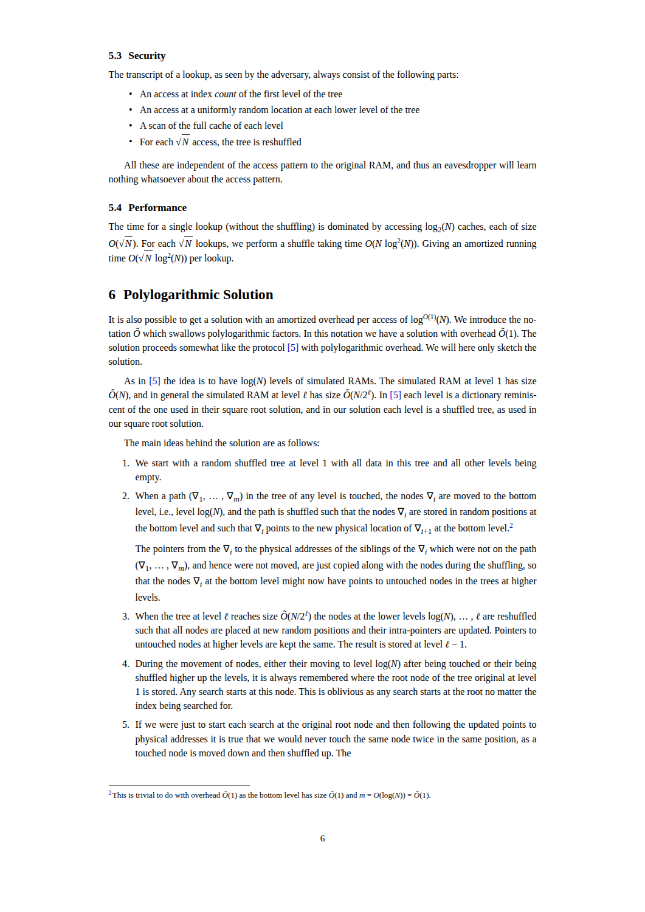5.3 Security
The transcript of a lookup, as seen by the adversary, always consist of the following parts:
An access at index count of the first level of the tree
An access at a uniformly random location at each lower level of the tree
A scan of the full cache of each level
For each √N access, the tree is reshuffled
All these are independent of the access pattern to the original RAM, and thus an eavesdropper will learn nothing whatsoever about the access pattern.
5.4 Performance
The time for a single lookup (without the shuffling) is dominated by accessing log2(N) caches, each of size O(√N). For each √N lookups, we perform a shuffle taking time O(N log2(N)). Giving an amortized running time O(√N log2(N)) per lookup.
6 Polylogarithmic Solution
It is also possible to get a solution with an amortized overhead per access of logO(1)(N). We introduce the notation Õ which swallows polylogarithmic factors. In this notation we have a solution with overhead Õ(1). The solution proceeds somewhat like the protocol [5] with polylogarithmic overhead. We will here only sketch the solution.
As in [5] the idea is to have log(N) levels of simulated RAMs. The simulated RAM at level 1 has size Õ(N), and in general the simulated RAM at level ℓ has size Õ(N/2ℓ). In [5] each level is a dictionary reminiscent of the one used in their square root solution, and in our solution each level is a shuffled tree, as used in our square root solution.
The main ideas behind the solution are as follows:
We start with a random shuffled tree at level 1 with all data in this tree and all other levels being empty.
When a path (∇1, … , ∇m) in the tree of any level is touched, the nodes ∇i are moved to the bottom level, i.e., level log(N), and the path is shuffled such that the nodes ∇i are stored in random positions at the bottom level and such that ∇i points to the new physical location of ∇i+1 at the bottom level.2
The pointers from the ∇i to the physical addresses of the siblings of the ∇i which were not on the path (∇1, … , ∇m), and hence were not moved, are just copied along with the nodes during the shuffling, so that the nodes ∇i at the bottom level might now have points to untouched nodes in the trees at higher levels.
When the tree at level ℓ reaches size Õ(N/2ℓ) the nodes at the lower levels log(N), … , ℓ are reshuffled such that all nodes are placed at new random positions and their intra-pointers are updated. Pointers to untouched nodes at higher levels are kept the same. The result is stored at level ℓ − 1.
During the movement of nodes, either their moving to level log(N) after being touched or their being shuffled higher up the levels, it is always remembered where the root node of the tree original at level 1 is stored. Any search starts at this node. This is oblivious as any search starts at the root no matter the index being searched for.
If we were just to start each search at the original root node and then following the updated points to physical addresses it is true that we would never touch the same node twice in the same position, as a touched node is moved down and then shuffled up. The
2This is trivial to do with overhead Õ(1) as the bottom level has size Õ(1) and m = O(log(N)) = Õ(1).
6